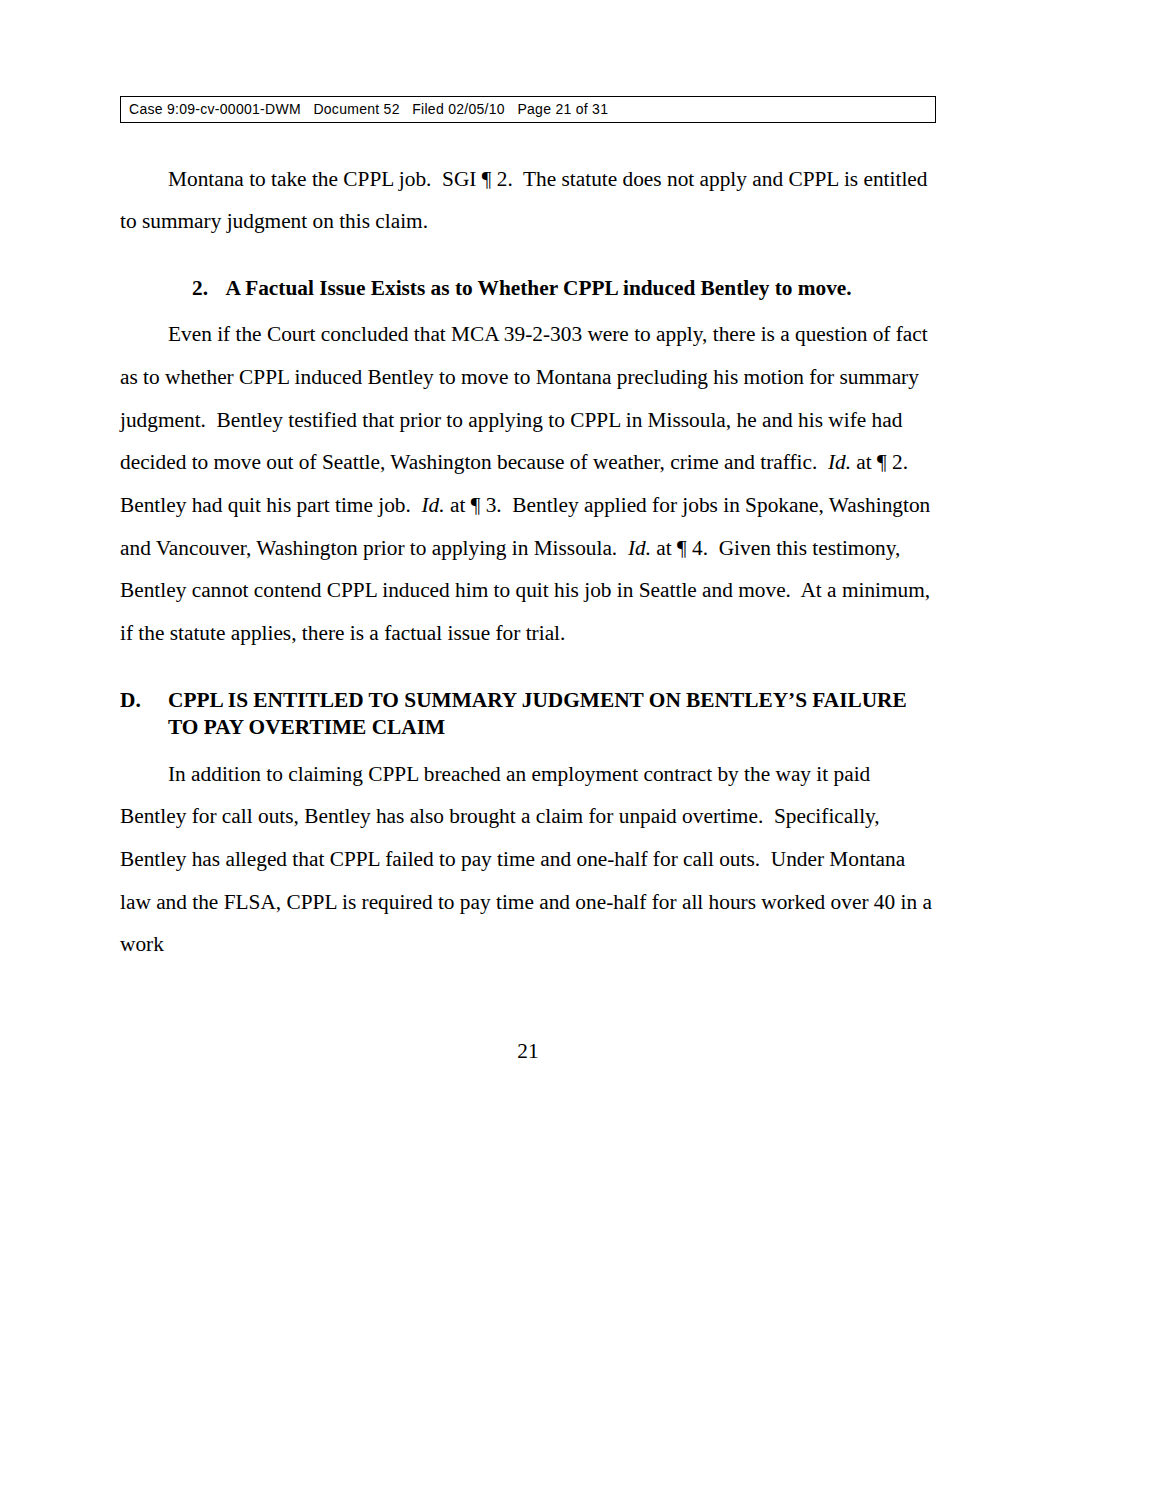Case 9:09-cv-00001-DWM Document 52 Filed 02/05/10 Page 21 of 31
Montana to take the CPPL job. SGI ¶ 2. The statute does not apply and CPPL is entitled to summary judgment on this claim.
2. A Factual Issue Exists as to Whether CPPL induced Bentley to move.
Even if the Court concluded that MCA 39-2-303 were to apply, there is a question of fact as to whether CPPL induced Bentley to move to Montana precluding his motion for summary judgment. Bentley testified that prior to applying to CPPL in Missoula, he and his wife had decided to move out of Seattle, Washington because of weather, crime and traffic. Id. at ¶ 2. Bentley had quit his part time job. Id. at ¶ 3. Bentley applied for jobs in Spokane, Washington and Vancouver, Washington prior to applying in Missoula. Id. at ¶ 4. Given this testimony, Bentley cannot contend CPPL induced him to quit his job in Seattle and move. At a minimum, if the statute applies, there is a factual issue for trial.
D. CPPL IS ENTITLED TO SUMMARY JUDGMENT ON BENTLEY’S FAILURE TO PAY OVERTIME CLAIM
In addition to claiming CPPL breached an employment contract by the way it paid Bentley for call outs, Bentley has also brought a claim for unpaid overtime. Specifically, Bentley has alleged that CPPL failed to pay time and one-half for call outs. Under Montana law and the FLSA, CPPL is required to pay time and one-half for all hours worked over 40 in a work
21